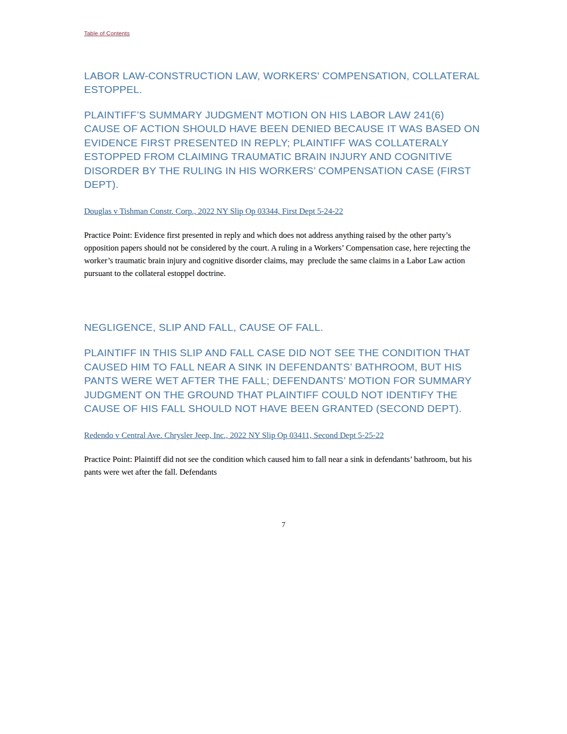Table of Contents
LABOR LAW-CONSTRUCTION LAW, WORKERS' COMPENSATION, COLLATERAL ESTOPPEL.
PLAINTIFF’S SUMMARY JUDGMENT MOTION ON HIS LABOR LAW 241(6) CAUSE OF ACTION SHOULD HAVE BEEN DENIED BECAUSE IT WAS BASED ON EVIDENCE FIRST PRESENTED IN REPLY; PLAINTIFF WAS COLLATERALY ESTOPPED FROM CLAIMING TRAUMATIC BRAIN INJURY AND COGNITIVE DISORDER BY THE RULING IN HIS WORKERS’ COMPENSATION CASE (FIRST DEPT).
Douglas v Tishman Constr. Corp., 2022 NY Slip Op 03344, First Dept 5-24-22
Practice Point: Evidence first presented in reply and which does not address anything raised by the other party’s opposition papers should not be considered by the court. A ruling in a Workers’ Compensation case, here rejecting the worker’s traumatic brain injury and cognitive disorder claims, may preclude the same claims in a Labor Law action pursuant to the collateral estoppel doctrine.
NEGLIGENCE, SLIP AND FALL, CAUSE OF FALL.
PLAINTIFF IN THIS SLIP AND FALL CASE DID NOT SEE THE CONDITION THAT CAUSED HIM TO FALL NEAR A SINK IN DEFENDANTS’ BATHROOM, BUT HIS PANTS WERE WET AFTER THE FALL; DEFENDANTS’ MOTION FOR SUMMARY JUDGMENT ON THE GROUND THAT PLAINTIFF COULD NOT IDENTIFY THE CAUSE OF HIS FALL SHOULD NOT HAVE BEEN GRANTED (SECOND DEPT).
Redendo v Central Ave. Chrysler Jeep, Inc., 2022 NY Slip Op 03411, Second Dept 5-25-22
Practice Point: Plaintiff did not see the condition which caused him to fall near a sink in defendants’ bathroom, but his pants were wet after the fall. Defendants
7